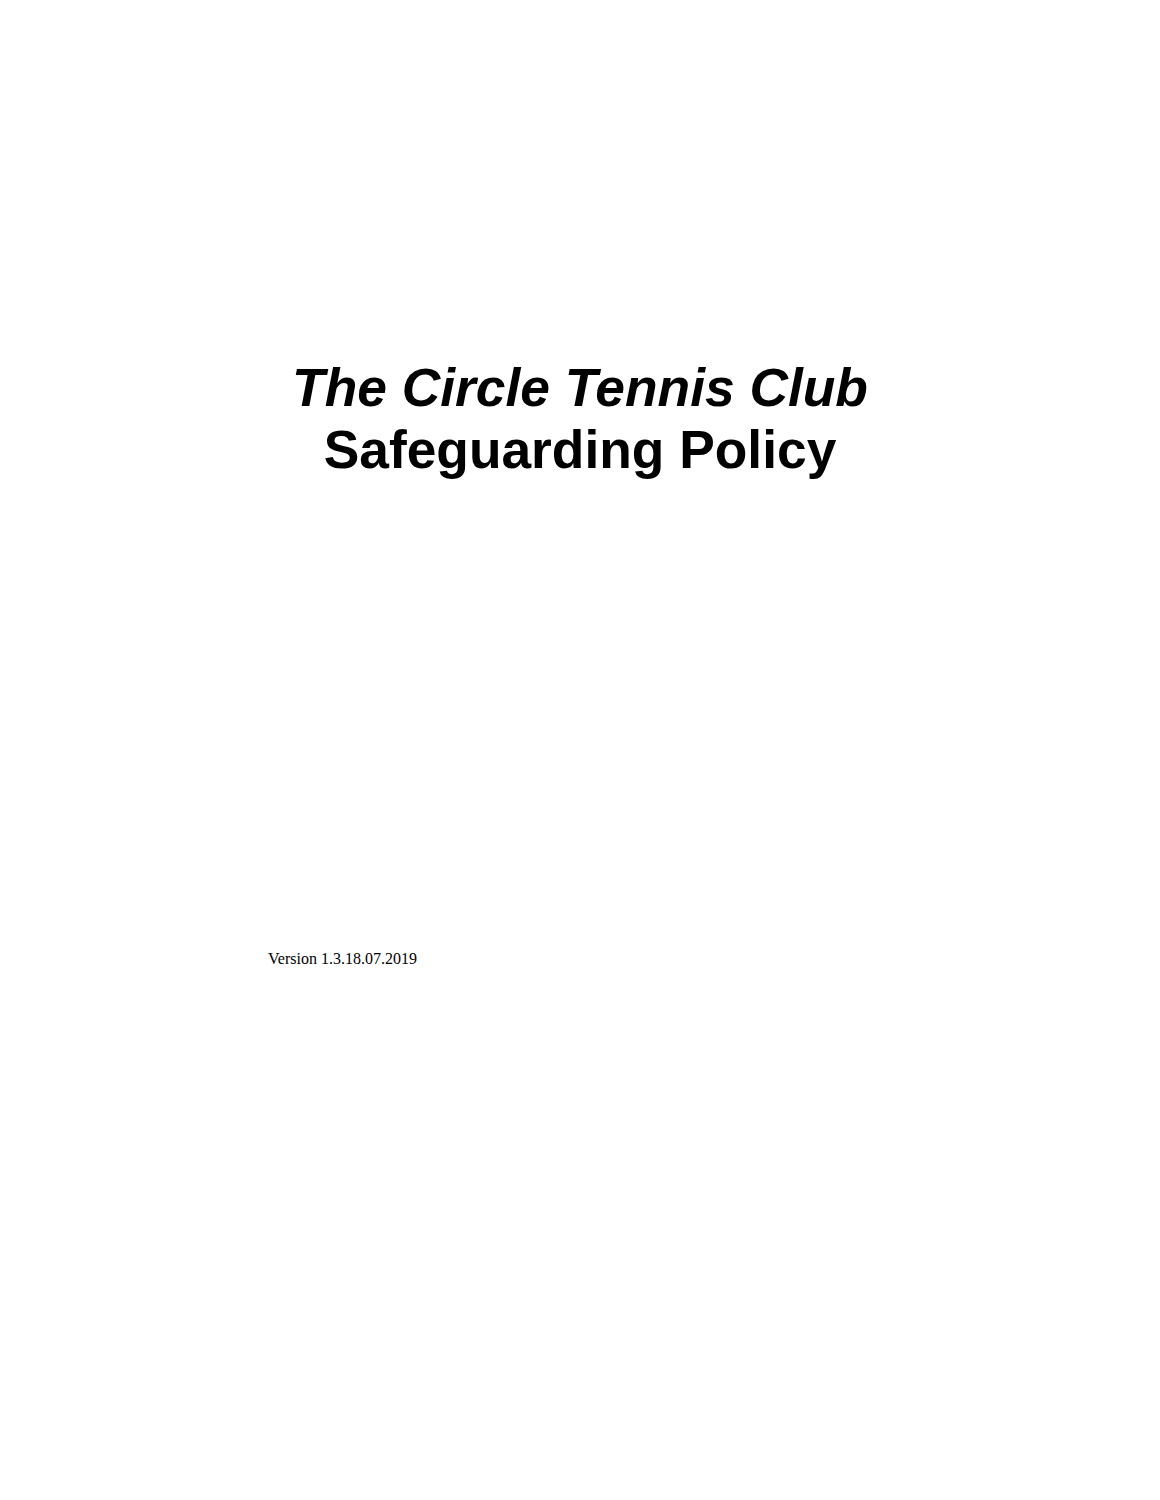The Circle Tennis Club Safeguarding Policy
Version 1.3.18.07.2019